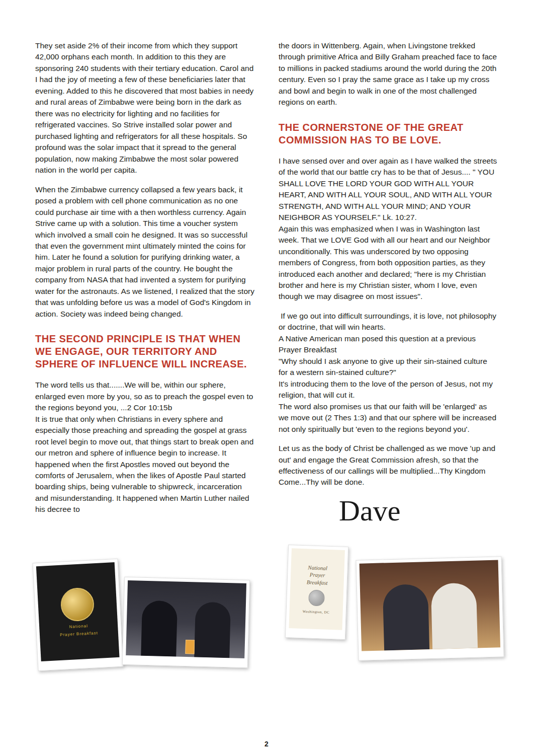They set aside 2% of their income from which they support 42,000 orphans each month. In addition to this they are sponsoring 240 students with their tertiary education. Carol and I had the joy of meeting a few of these beneficiaries later that evening. Added to this he discovered that most babies in needy and rural areas of Zimbabwe were being born in the dark as there was no electricity for lighting and no facilities for refrigerated vaccines. So Strive installed solar power and purchased lighting and refrigerators for all these hospitals. So profound was the solar impact that it spread to the general population, now making Zimbabwe the most solar powered nation in the world per capita.
When the Zimbabwe currency collapsed a few years back, it posed a problem with cell phone communication as no one could purchase air time with a then worthless currency. Again Strive came up with a solution. This time a voucher system which involved a small coin he designed. It was so successful that even the government mint ultimately minted the coins for him. Later he found a solution for purifying drinking water, a major problem in rural parts of the country. He bought the company from NASA that had invented a system for purifying water for the astronauts. As we listened, I realized that the story that was unfolding before us was a model of God's Kingdom in action. Society was indeed being changed.
The second principle is that when we engage, our territory and sphere of influence will increase.
The word tells us that.......We will be, within our sphere, enlarged even more by you, so as to preach the gospel even to the regions beyond you, ...2 Cor 10:15b
It is true that only when Christians in every sphere and especially those preaching and spreading the gospel at grass root level begin to move out, that things start to break open and our metron and sphere of influence begin to increase. It happened when the first Apostles moved out beyond the comforts of Jerusalem, when the likes of Apostle Paul started boarding ships, being vulnerable to shipwreck, incarceration and misunderstanding. It happened when Martin Luther nailed his decree to
the doors in Wittenberg. Again, when Livingstone trekked through primitive Africa and Billy Graham preached face to face to millions in packed stadiums around the world during the 20th century. Even so I pray the same grace as I take up my cross and bowl and begin to walk in one of the most challenged regions on earth.
The cornerstone of the Great Commission has to be love.
I have sensed over and over again as I have walked the streets of the world that our battle cry has to be that of Jesus.... " YOU SHALL LOVE THE LORD YOUR GOD WITH ALL YOUR HEART, AND WITH ALL YOUR SOUL, AND WITH ALL YOUR STRENGTH, AND WITH ALL YOUR MIND; AND YOUR NEIGHBOR AS YOURSELF." Lk. 10:27.
Again this was emphasized when I was in Washington last week. That we LOVE God with all our heart and our Neighbor unconditionally. This was underscored by two opposing members of Congress, from both opposition parties, as they introduced each another and declared; "here is my Christian brother and here is my Christian sister, whom I love, even though we may disagree on most issues".
If we go out into difficult surroundings, it is love, not philosophy or doctrine, that will win hearts.
A Native American man posed this question at a previous Prayer Breakfast
"Why should I ask anyone to give up their sin-stained culture for a western sin-stained culture?"
It's introducing them to the love of the person of Jesus, not my religion, that will cut it.
The word also promises us that our faith will be 'enlarged' as we move out (2 Thes 1:3) and that our sphere will be increased not only spiritually but 'even to the regions beyond you'.
Let us as the body of Christ be challenged as we move 'up and out' and engage the Great Commission afresh, so that the effectiveness of our callings will be multiplied...Thy Kingdom Come...Thy will be done.
Dave
National
Prayer Breakfast
National
Prayer
Breakfast
Washington, DC
2